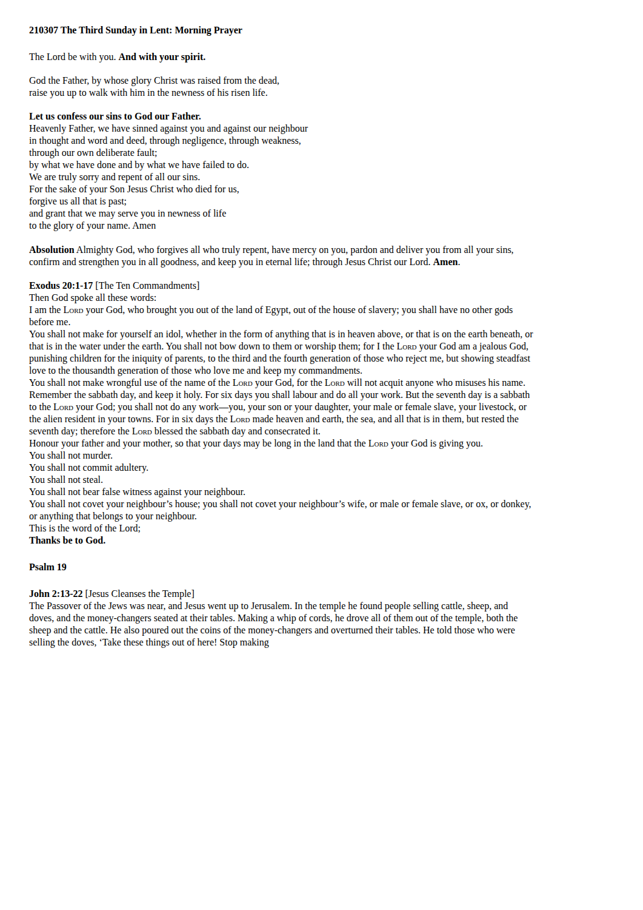210307 The Third Sunday in Lent: Morning Prayer
The Lord be with you. And with your spirit.
God the Father, by whose glory Christ was raised from the dead,
raise you up to walk with him in the newness of his risen life.
Let us confess our sins to God our Father.
Heavenly Father, we have sinned against you and against our neighbour
in thought and word and deed, through negligence, through weakness,
through our own deliberate fault;
by what we have done and by what we have failed to do.
We are truly sorry and repent of all our sins.
For the sake of your Son Jesus Christ who died for us,
forgive us all that is past;
and grant that we may serve you in newness of life
to the glory of your name. Amen
Absolution Almighty God, who forgives all who truly repent, have mercy on you, pardon and deliver you from all your sins, confirm and strengthen you in all goodness, and keep you in eternal life; through Jesus Christ our Lord. Amen.
Exodus 20:1-17 [The Ten Commandments]
Then God spoke all these words:
I am the Lord your God, who brought you out of the land of Egypt, out of the house of slavery; you shall have no other gods before me.
You shall not make for yourself an idol, whether in the form of anything that is in heaven above, or that is on the earth beneath, or that is in the water under the earth. You shall not bow down to them or worship them; for I the Lord your God am a jealous God, punishing children for the iniquity of parents, to the third and the fourth generation of those who reject me, but showing steadfast love to the thousandth generation of those who love me and keep my commandments.
You shall not make wrongful use of the name of the Lord your God, for the Lord will not acquit anyone who misuses his name.
Remember the sabbath day, and keep it holy. For six days you shall labour and do all your work. But the seventh day is a sabbath to the Lord your God; you shall not do any work—you, your son or your daughter, your male or female slave, your livestock, or the alien resident in your towns. For in six days the Lord made heaven and earth, the sea, and all that is in them, but rested the seventh day; therefore the Lord blessed the sabbath day and consecrated it.
Honour your father and your mother, so that your days may be long in the land that the Lord your God is giving you.
You shall not murder.
You shall not commit adultery.
You shall not steal.
You shall not bear false witness against your neighbour.
You shall not covet your neighbour’s house; you shall not covet your neighbour’s wife, or male or female slave, or ox, or donkey, or anything that belongs to your neighbour.
This is the word of the Lord;
Thanks be to God.
Psalm 19
John 2:13-22 [Jesus Cleanses the Temple]
The Passover of the Jews was near, and Jesus went up to Jerusalem. In the temple he found people selling cattle, sheep, and doves, and the money-changers seated at their tables. Making a whip of cords, he drove all of them out of the temple, both the sheep and the cattle. He also poured out the coins of the money-changers and overturned their tables. He told those who were selling the doves, ‘Take these things out of here! Stop making